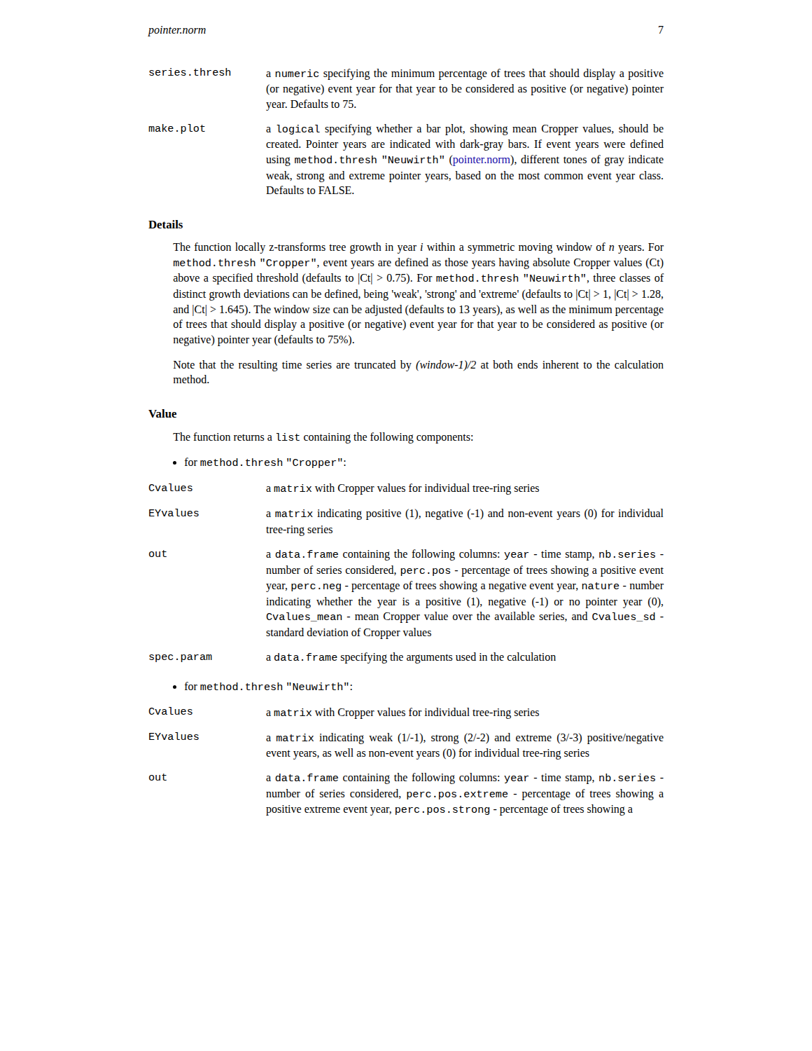pointer.norm 7
series.thresh
a numeric specifying the minimum percentage of trees that should display a positive (or negative) event year for that year to be considered as positive (or negative) pointer year. Defaults to 75.
make.plot
a logical specifying whether a bar plot, showing mean Cropper values, should be created. Pointer years are indicated with dark-gray bars. If event years were defined using method.thresh "Neuwirth" (pointer.norm), different tones of gray indicate weak, strong and extreme pointer years, based on the most common event year class. Defaults to FALSE.
Details
The function locally z-transforms tree growth in year i within a symmetric moving window of n years. For method.thresh "Cropper", event years are defined as those years having absolute Cropper values (Ct) above a specified threshold (defaults to |Ct| > 0.75). For method.thresh "Neuwirth", three classes of distinct growth deviations can be defined, being 'weak', 'strong' and 'extreme' (defaults to |Ct| > 1, |Ct| > 1.28, and |Ct| > 1.645). The window size can be adjusted (defaults to 13 years), as well as the minimum percentage of trees that should display a positive (or negative) event year for that year to be considered as positive (or negative) pointer year (defaults to 75%).
Note that the resulting time series are truncated by (window-1)/2 at both ends inherent to the calculation method.
Value
The function returns a list containing the following components:
for method.thresh "Cropper":
Cvalues
a matrix with Cropper values for individual tree-ring series
EYvalues
a matrix indicating positive (1), negative (-1) and non-event years (0) for individual tree-ring series
out
a data.frame containing the following columns: year - time stamp, nb.series - number of series considered, perc.pos - percentage of trees showing a positive event year, perc.neg - percentage of trees showing a negative event year, nature - number indicating whether the year is a positive (1), negative (-1) or no pointer year (0), Cvalues_mean - mean Cropper value over the available series, and Cvalues_sd - standard deviation of Cropper values
spec.param
a data.frame specifying the arguments used in the calculation
for method.thresh "Neuwirth":
Cvalues
a matrix with Cropper values for individual tree-ring series
EYvalues
a matrix indicating weak (1/-1), strong (2/-2) and extreme (3/-3) positive/negative event years, as well as non-event years (0) for individual tree-ring series
out
a data.frame containing the following columns: year - time stamp, nb.series - number of series considered, perc.pos.extreme - percentage of trees showing a positive extreme event year, perc.pos.strong - percentage of trees showing a